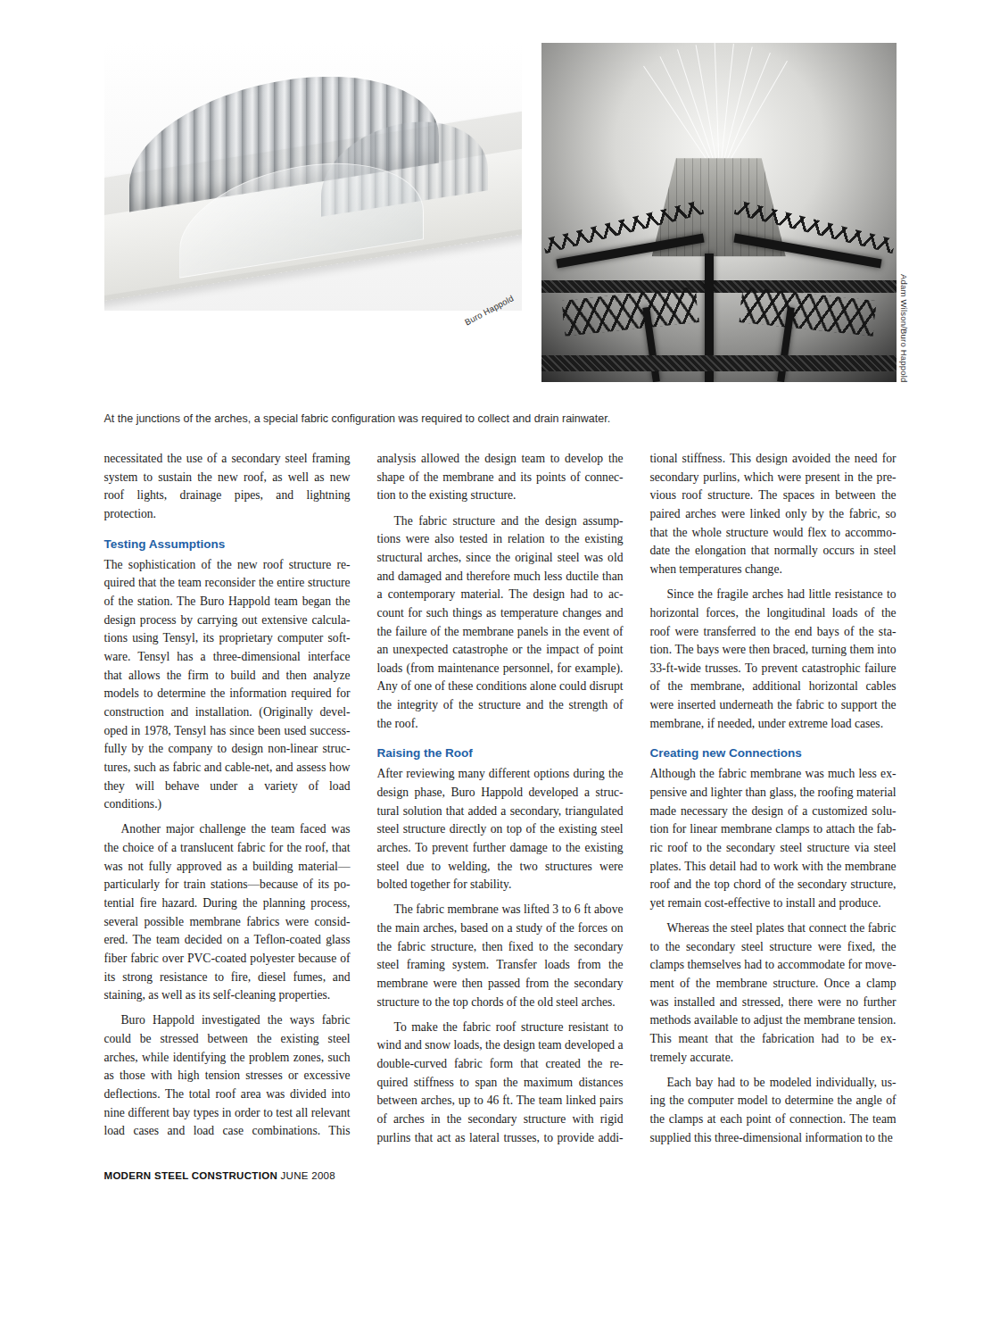Buro Happold
Adam Wilson/Buro Happold
At the junctions of the arches, a special fabric configuration was required to collect and drain rainwater.
necessitated the use of a secondary steel framing system to sustain the new roof, as well as new roof lights, drainage pipes, and lightning protection.
Testing Assumptions
The sophistication of the new roof structure required that the team reconsider the entire structure of the station. The Buro Happold team began the design process by carrying out extensive calculations using Tensyl, its proprietary computer software. Tensyl has a three-dimensional interface that allows the firm to build and then analyze models to determine the information required for construction and installation. (Originally developed in 1978, Tensyl has since been used successfully by the company to design non-linear structures, such as fabric and cable-net, and assess how they will behave under a variety of load conditions.)
Another major challenge the team faced was the choice of a translucent fabric for the roof, that was not fully approved as a building material—particularly for train stations—because of its potential fire hazard. During the planning process, several possible membrane fabrics were considered. The team decided on a Teflon-coated glass fiber fabric over PVC-coated polyester because of its strong resistance to fire, diesel fumes, and staining, as well as its self-cleaning properties.
Buro Happold investigated the ways fabric could be stressed between the existing steel arches, while identifying the problem zones, such as those with high tension stresses or excessive deflections. The total roof area was divided into nine different bay types in order to test all relevant load cases and load case combinations. This analysis allowed the design team to develop the shape of the membrane and its points of connection to the existing structure.
The fabric structure and the design assumptions were also tested in relation to the existing structural arches, since the original steel was old and damaged and therefore much less ductile than a contemporary material. The design had to account for such things as temperature changes and the failure of the membrane panels in the event of an unexpected catastrophe or the impact of point loads (from maintenance personnel, for example). Any of one of these conditions alone could disrupt the integrity of the structure and the strength of the roof.
Raising the Roof
After reviewing many different options during the design phase, Buro Happold developed a structural solution that added a secondary, triangulated steel structure directly on top of the existing steel arches. To prevent further damage to the existing steel due to welding, the two structures were bolted together for stability.
The fabric membrane was lifted 3 to 6 ft above the main arches, based on a study of the forces on the fabric structure, then fixed to the secondary steel framing system. Transfer loads from the membrane were then passed from the secondary structure to the top chords of the old steel arches.
To make the fabric roof structure resistant to wind and snow loads, the design team developed a double-curved fabric form that created the required stiffness to span the maximum distances between arches, up to 46 ft. The team linked pairs of arches in the secondary structure with rigid purlins that act as lateral trusses, to provide additional stiffness. This design avoided the need for secondary purlins, which were present in the previous roof structure. The spaces in between the paired arches were linked only by the fabric, so that the whole structure would flex to accommodate the elongation that normally occurs in steel when temperatures change.
Since the fragile arches had little resistance to horizontal forces, the longitudinal loads of the roof were transferred to the end bays of the station. The bays were then braced, turning them into 33-ft-wide trusses. To prevent catastrophic failure of the membrane, additional horizontal cables were inserted underneath the fabric to support the membrane, if needed, under extreme load cases.
Creating new Connections
Although the fabric membrane was much less expensive and lighter than glass, the roofing material made necessary the design of a customized solution for linear membrane clamps to attach the fabric roof to the secondary steel structure via steel plates. This detail had to work with the membrane roof and the top chord of the secondary structure, yet remain cost-effective to install and produce.
Whereas the steel plates that connect the fabric to the secondary steel structure were fixed, the clamps themselves had to accommodate for movement of the membrane structure. Once a clamp was installed and stressed, there were no further methods available to adjust the membrane tension. This meant that the fabrication had to be extremely accurate.
Each bay had to be modeled individually, using the computer model to determine the angle of the clamps at each point of connection. The team supplied this three-dimensional information to the
MODERN STEEL CONSTRUCTION JUNE 2008